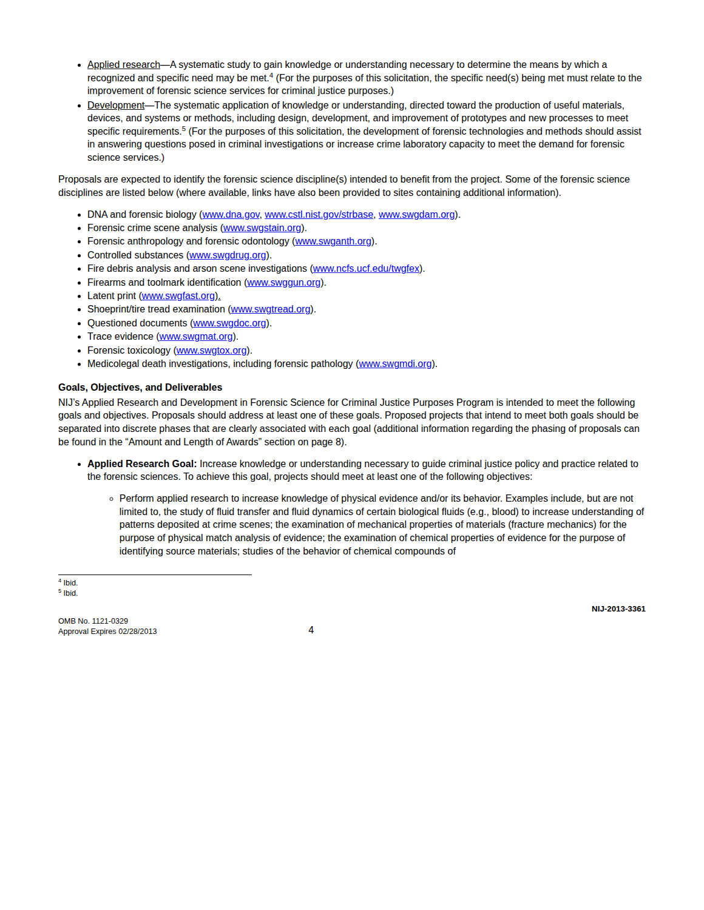Applied research—A systematic study to gain knowledge or understanding necessary to determine the means by which a recognized and specific need may be met.4 (For the purposes of this solicitation, the specific need(s) being met must relate to the improvement of forensic science services for criminal justice purposes.)
Development—The systematic application of knowledge or understanding, directed toward the production of useful materials, devices, and systems or methods, including design, development, and improvement of prototypes and new processes to meet specific requirements.5 (For the purposes of this solicitation, the development of forensic technologies and methods should assist in answering questions posed in criminal investigations or increase crime laboratory capacity to meet the demand for forensic science services.)
Proposals are expected to identify the forensic science discipline(s) intended to benefit from the project. Some of the forensic science disciplines are listed below (where available, links have also been provided to sites containing additional information).
DNA and forensic biology (www.dna.gov, www.cstl.nist.gov/strbase, www.swgdam.org).
Forensic crime scene analysis (www.swgstain.org).
Forensic anthropology and forensic odontology (www.swganth.org).
Controlled substances (www.swgdrug.org).
Fire debris analysis and arson scene investigations (www.ncfs.ucf.edu/twgfex).
Firearms and toolmark identification (www.swggun.org).
Latent print (www.swgfast.org).
Shoeprint/tire tread examination (www.swgtread.org).
Questioned documents (www.swgdoc.org).
Trace evidence (www.swgmat.org).
Forensic toxicology (www.swgtox.org).
Medicolegal death investigations, including forensic pathology (www.swgmdi.org).
Goals, Objectives, and Deliverables
NIJ’s Applied Research and Development in Forensic Science for Criminal Justice Purposes Program is intended to meet the following goals and objectives. Proposals should address at least one of these goals. Proposed projects that intend to meet both goals should be separated into discrete phases that are clearly associated with each goal (additional information regarding the phasing of proposals can be found in the “Amount and Length of Awards” section on page 8).
Applied Research Goal: Increase knowledge or understanding necessary to guide criminal justice policy and practice related to the forensic sciences. To achieve this goal, projects should meet at least one of the following objectives:
Perform applied research to increase knowledge of physical evidence and/or its behavior. Examples include, but are not limited to, the study of fluid transfer and fluid dynamics of certain biological fluids (e.g., blood) to increase understanding of patterns deposited at crime scenes; the examination of mechanical properties of materials (fracture mechanics) for the purpose of physical match analysis of evidence; the examination of chemical properties of evidence for the purpose of identifying source materials; studies of the behavior of chemical compounds of
4 Ibid.
5 Ibid.
NIJ-2013-3361
OMB No. 1121-0329
Approval Expires 02/28/2013
4